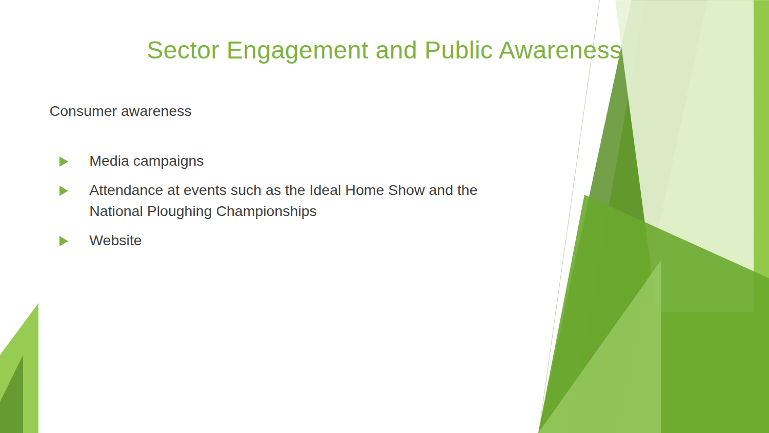Sector Engagement and Public Awareness
Consumer awareness
Media campaigns
Attendance at events such as the Ideal Home Show and the National Ploughing Championships
Website